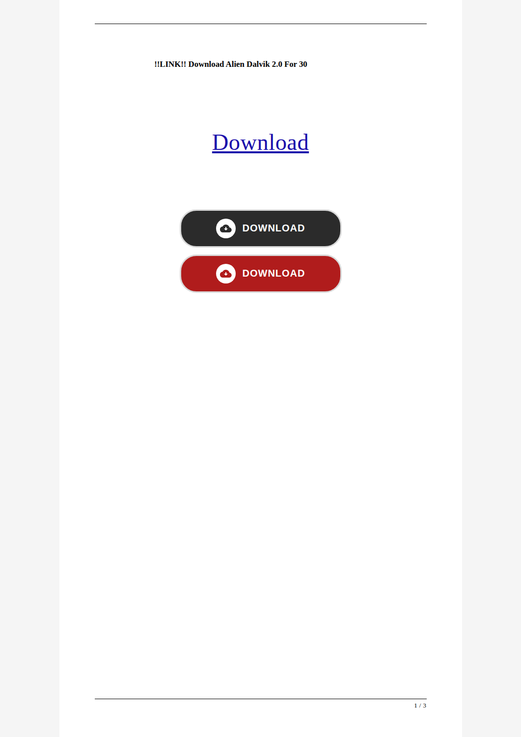!!LINK!! Download Alien Dalvik 2.0 For 30
Download
DOWNLOAD DOWNLOAD
1 / 3